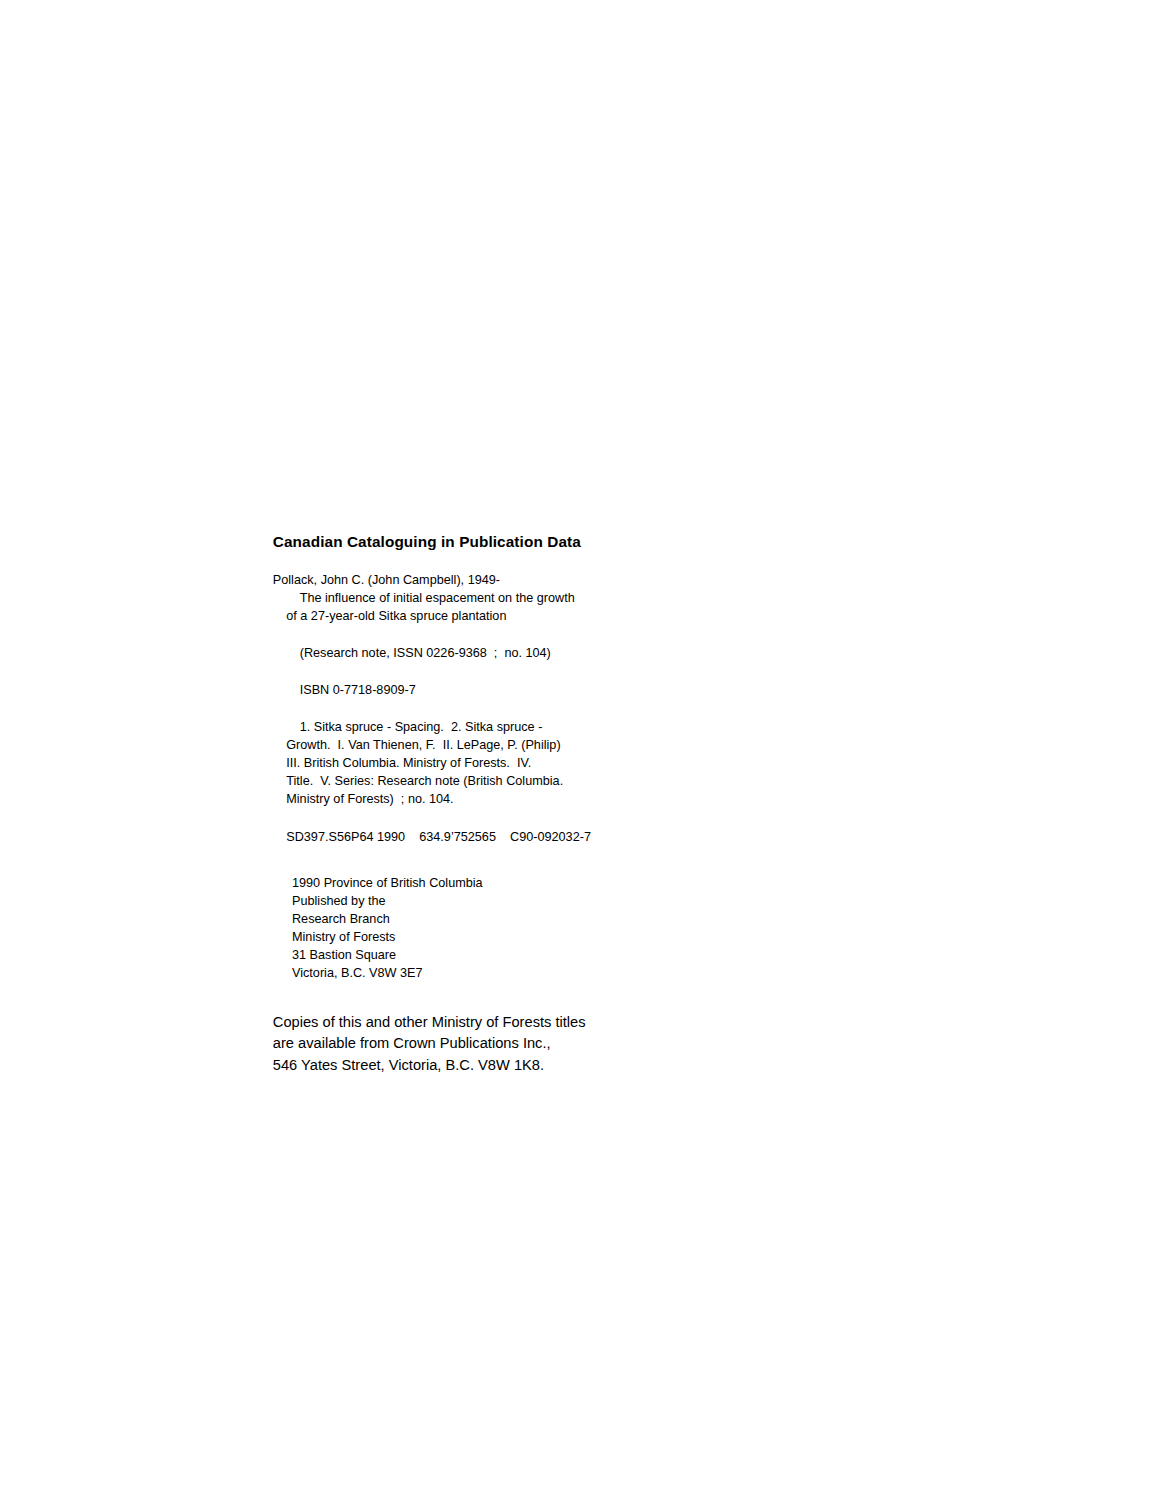Canadian Cataloguing in Publication Data
Pollack, John C. (John Campbell), 1949-
The influence of initial espacement on the growth
of a 27-year-old Sitka spruce plantation
(Research note, ISSN 0226-9368 ; no. 104)
ISBN 0-7718-8909-7
1. Sitka spruce - Spacing. 2. Sitka spruce -
Growth. I. Van Thienen, F. II. LePage, P. (Philip)
III. British Columbia. Ministry of Forests. IV.
Title. V. Series: Research note (British Columbia.
Ministry of Forests) ; no. 104.
SD397.S56P64 1990 634.9’752565 C90-092032-7
1990 Province of British Columbia
Published by the
Research Branch
Ministry of Forests
31 Bastion Square
Victoria, B.C. V8W 3E7
Copies of this and other Ministry of Forests titles
are available from Crown Publications Inc.,
546 Yates Street, Victoria, B.C. V8W 1K8.